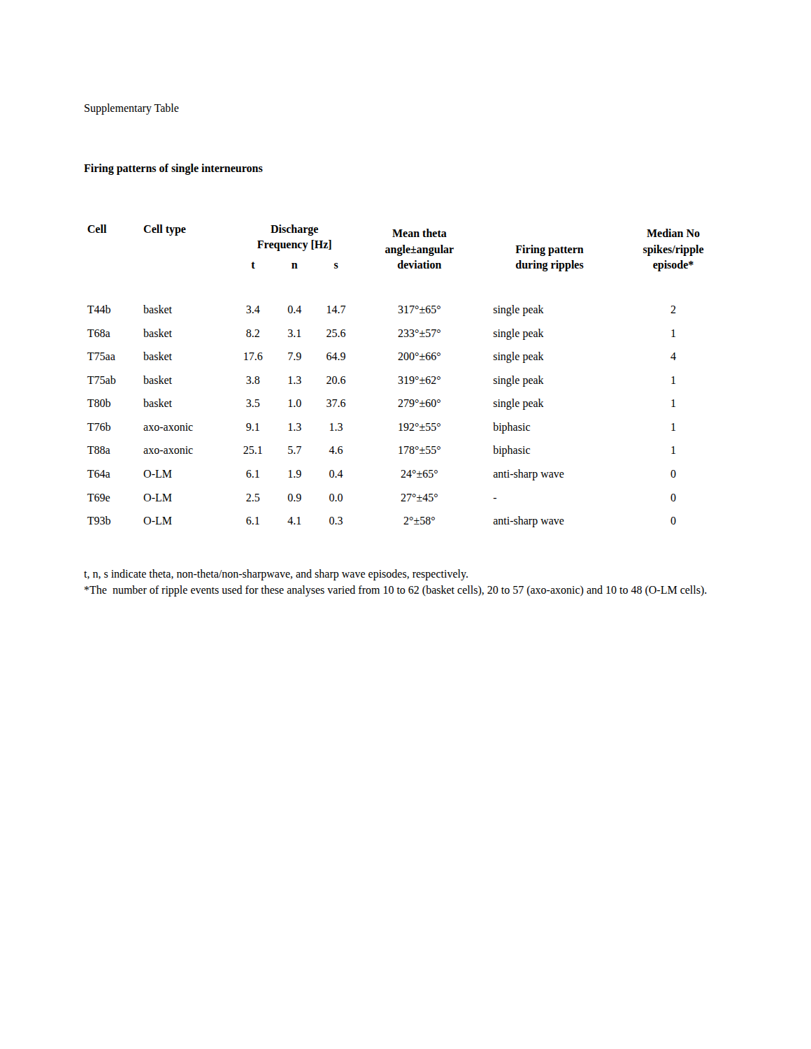Supplementary Table
Firing patterns of single interneurons
| Cell | Cell type | Discharge Frequency [Hz] | Mean theta angle±angular deviation | Firing pattern during ripples | Median No spikes/ripple episode* |
| --- | --- | --- | --- | --- | --- |
| t | n | s |
| T44b | basket | 3.4 | 0.4 | 14.7 | 317°±65° | single peak | 2 |
| T68a | basket | 8.2 | 3.1 | 25.6 | 233°±57° | single peak | 1 |
| T75aa | basket | 17.6 | 7.9 | 64.9 | 200°±66° | single peak | 4 |
| T75ab | basket | 3.8 | 1.3 | 20.6 | 319°±62° | single peak | 1 |
| T80b | basket | 3.5 | 1.0 | 37.6 | 279°±60° | single peak | 1 |
| T76b | axo-axonic | 9.1 | 1.3 | 1.3 | 192°±55° | biphasic | 1 |
| T88a | axo-axonic | 25.1 | 5.7 | 4.6 | 178°±55° | biphasic | 1 |
| T64a | O-LM | 6.1 | 1.9 | 0.4 | 24°±65° | anti-sharp wave | 0 |
| T69e | O-LM | 2.5 | 0.9 | 0.0 | 27°±45° | - | 0 |
| T93b | O-LM | 6.1 | 4.1 | 0.3 | 2°±58° | anti-sharp wave | 0 |
t, n, s indicate theta, non-theta/non-sharpwave, and sharp wave episodes, respectively.
*The number of ripple events used for these analyses varied from 10 to 62 (basket cells), 20 to 57 (axo-axonic) and 10 to 48 (O-LM cells).